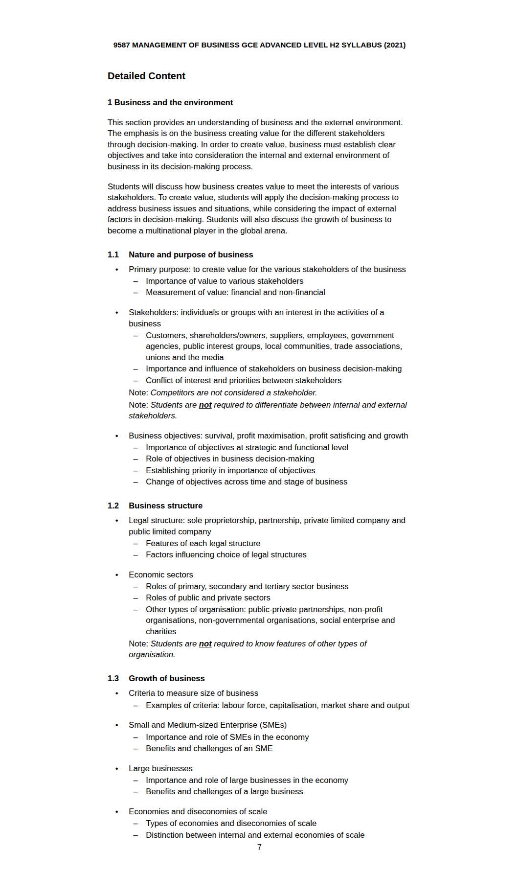9587 MANAGEMENT OF BUSINESS GCE ADVANCED LEVEL H2 SYLLABUS (2021)
Detailed Content
1 Business and the environment
This section provides an understanding of business and the external environment. The emphasis is on the business creating value for the different stakeholders through decision-making. In order to create value, business must establish clear objectives and take into consideration the internal and external environment of business in its decision-making process.
Students will discuss how business creates value to meet the interests of various stakeholders. To create value, students will apply the decision-making process to address business issues and situations, while considering the impact of external factors in decision-making. Students will also discuss the growth of business to become a multinational player in the global arena.
1.1 Nature and purpose of business
Primary purpose: to create value for the various stakeholders of the business
Importance of value to various stakeholders
Measurement of value: financial and non-financial
Stakeholders: individuals or groups with an interest in the activities of a business
Customers, shareholders/owners, suppliers, employees, government agencies, public interest groups, local communities, trade associations, unions and the media
Importance and influence of stakeholders on business decision-making
Conflict of interest and priorities between stakeholders
Note: Competitors are not considered a stakeholder.
Note: Students are not required to differentiate between internal and external stakeholders.
Business objectives: survival, profit maximisation, profit satisficing and growth
Importance of objectives at strategic and functional level
Role of objectives in business decision-making
Establishing priority in importance of objectives
Change of objectives across time and stage of business
1.2 Business structure
Legal structure: sole proprietorship, partnership, private limited company and public limited company
Features of each legal structure
Factors influencing choice of legal structures
Economic sectors
Roles of primary, secondary and tertiary sector business
Roles of public and private sectors
Other types of organisation: public-private partnerships, non-profit organisations, non-governmental organisations, social enterprise and charities
Note: Students are not required to know features of other types of organisation.
1.3 Growth of business
Criteria to measure size of business
Examples of criteria: labour force, capitalisation, market share and output
Small and Medium-sized Enterprise (SMEs)
Importance and role of SMEs in the economy
Benefits and challenges of an SME
Large businesses
Importance and role of large businesses in the economy
Benefits and challenges of a large business
Economies and diseconomies of scale
Types of economies and diseconomies of scale
Distinction between internal and external economies of scale
7